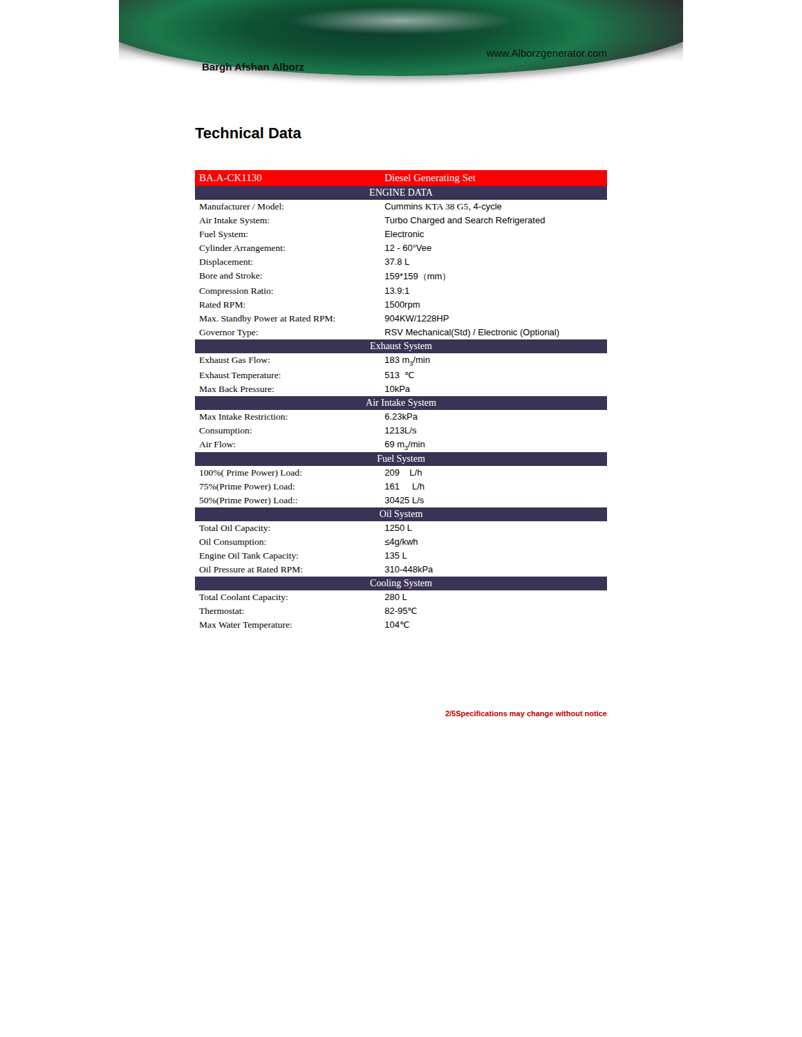Bargh Afshan Alborz
www.Alborzgenerator.com
Technical Data
| BA.A-CK1130 | Diesel Generating Set |
| ENGINE DATA |
| Manufacturer / Model: | Cummins KTA 38 G5 , 4-cycle |
| Air Intake System: | Turbo Charged and Search Refrigerated |
| Fuel System: | Electronic |
| Cylinder Arrangement: | 12 - 60°Vee |
| Displacement: | 37.8 L |
| Bore and Stroke: | 159*159（mm） |
| Compression Ratio: | 13.9:1 |
| Rated RPM: | 1500rpm |
| Max. Standby Power at Rated RPM: | 904KW/1228HP |
| Governor Type: | RSV Mechanical(Std) / Electronic (Optional) |
| Exhaust System |
| Exhaust Gas Flow: | 183 m 3 /min |
| Exhaust Temperature: | 513 ℃ |
| Max Back Pressure: | 10kPa |
| Air Intake System |
| Max Intake Restriction: | 6.23kPa |
| Consumption: | 1213L/s |
| Air Flow: | 69 m 3 /min |
| Fuel System |
| 100%( Prime Power) Load: | 209 L/h |
| 75%(Prime Power) Load: | 161 L/h |
| 50%(Prime Power) Load:: | 30425 L/s |
| Oil System |
| Total Oil Capacity: | 1250 L |
| Oil Consumption: | ≤4g/kwh |
| Engine Oil Tank Capacity: | 135 L |
| Oil Pressure at Rated RPM: | 310-448kPa |
| Cooling System |
| Total Coolant Capacity: | 280 L |
| Thermostat: | 82-95℃ |
| Max Water Temperature: | 104℃ |
2/5 Specifications may change without notice